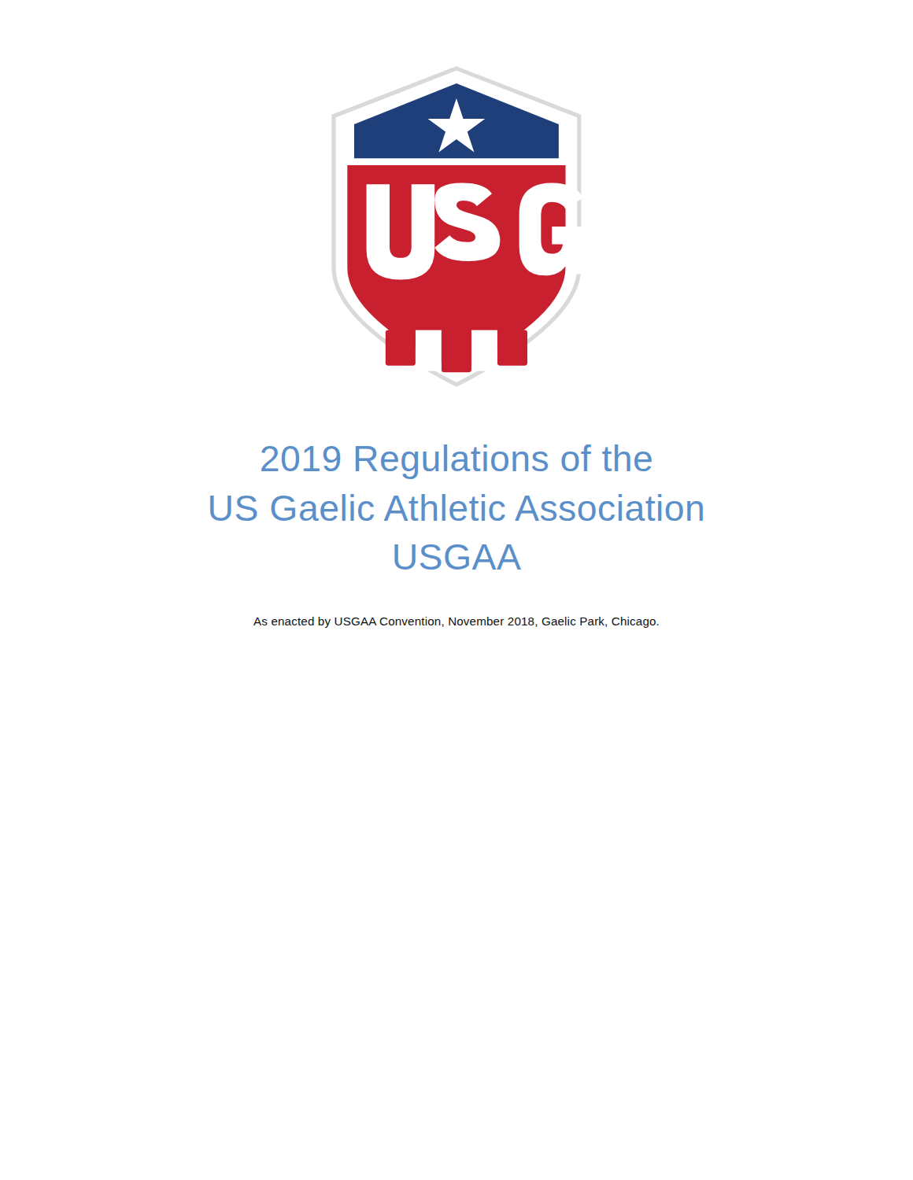2019 Regulations of the US Gaelic Athletic Association USGAA
As enacted by USGAA Convention, November 2018, Gaelic Park, Chicago.